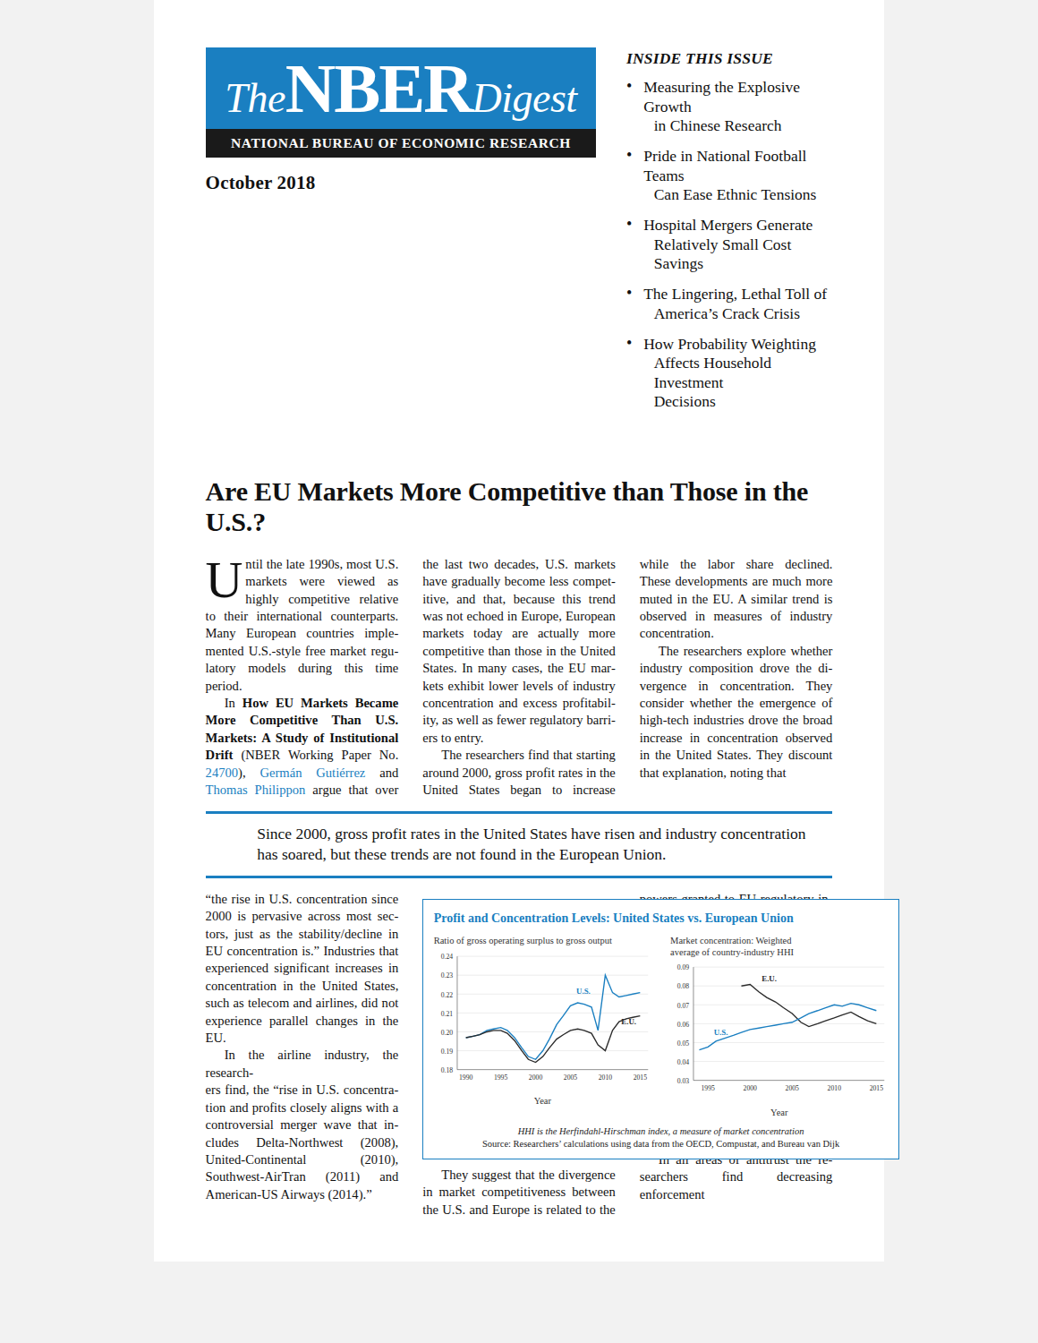The NBER Digest
NATIONAL BUREAU OF ECONOMIC RESEARCH
October 2018
INSIDE THIS ISSUE
Measuring the Explosive Growthin Chinese Research
Pride in National Football TeamsCan Ease Ethnic Tensions
Hospital Mergers GenerateRelatively Small Cost Savings
The Lingering, Lethal Toll ofAmerica’s Crack Crisis
How Probability WeightingAffects Household Investment Decisions
Are EU Markets More Competitive than Those in the U.S.?
Until the late 1990s, most U.S. markets were viewed as highly competitive relative to their international counterparts. Many European countries implemented U.S.-style free market regulatory models during this time period.
In How EU Markets Became More Competitive Than U.S. Markets: A Study of Institutional Drift (NBER Working Paper No. 24700), Germán Gutiérrez and Thomas Philippon argue that over the last two decades, U.S. markets have gradually become less competitive, and that, because this trend was not echoed in Europe, European markets today are actually more competitive than those in the United States. In many cases, the EU markets exhibit lower levels of industry concentration and excess profitability, as well as fewer regulatory barriers to entry.
The researchers find that starting around 2000, gross profit rates in the United States began to increase while the labor share declined. These developments are much more muted in the EU. A similar trend is observed in measures of industry concentration.
The researchers explore whether industry composition drove the divergence in concentration. They consider whether the emergence of high-tech industries drove the broad increase in concentration observed in the United States. They discount that explanation, noting that
Since 2000, gross profit rates in the United States have risen and industry concentration has soared, but these trends are not found in the European Union.
“the rise in U.S. concentration since 2000 is pervasive across most sectors, just as the stability/decline in EU concentration is.” Industries that experienced significant increases in concentration in the United States, such as telecom and airlines, did not experience parallel changes in the EU.
In the airline industry, the research-
Profit and Concentration Levels: United States vs. European Union
Ratio of gross operating surplus to gross output
0.24 0.23 0.22 0.21 0.20 0.19 0.18 1990 1995 2000 2005 2010 2015 U.S. E.U.
Year
Market concentration: Weighted
average of country-industry HHI
0.09 0.08 0.07 0.06 0.05 0.04 0.03 1995 2000 2005 2010 2015 E.U. U.S.
Year
HHI is the Herfindahl-Hirschman index, a measure of market concentration
Source: Researchers’ calculations using data from the OECD, Compustat, and Bureau van Dijk
ers find, the “rise in U.S. concentration and profits closely aligns with a controversial merger wave that includes Delta-Northwest (2008), United-Continental (2010), Southwest-AirTran (2011) and American-US Airways (2014).”
They suggest that the divergence in market competitiveness between the U.S. and Europe is related to the powers granted to EU regulatory institutions at their inception. They note that both the European Central Bank and the Directorate-General for Competition were given more political independence than parallel institutions in the United States and thus have been able to pursue more aggressive antitrust enforcement in recent years. In the U.S. between 1996 and 2008, they write, the Federal Trade Commission “…essentially stopped enforcing mergers when the number of remaining competitors is 5 or more.”
In all areas of antitrust the researchers find decreasing enforcement